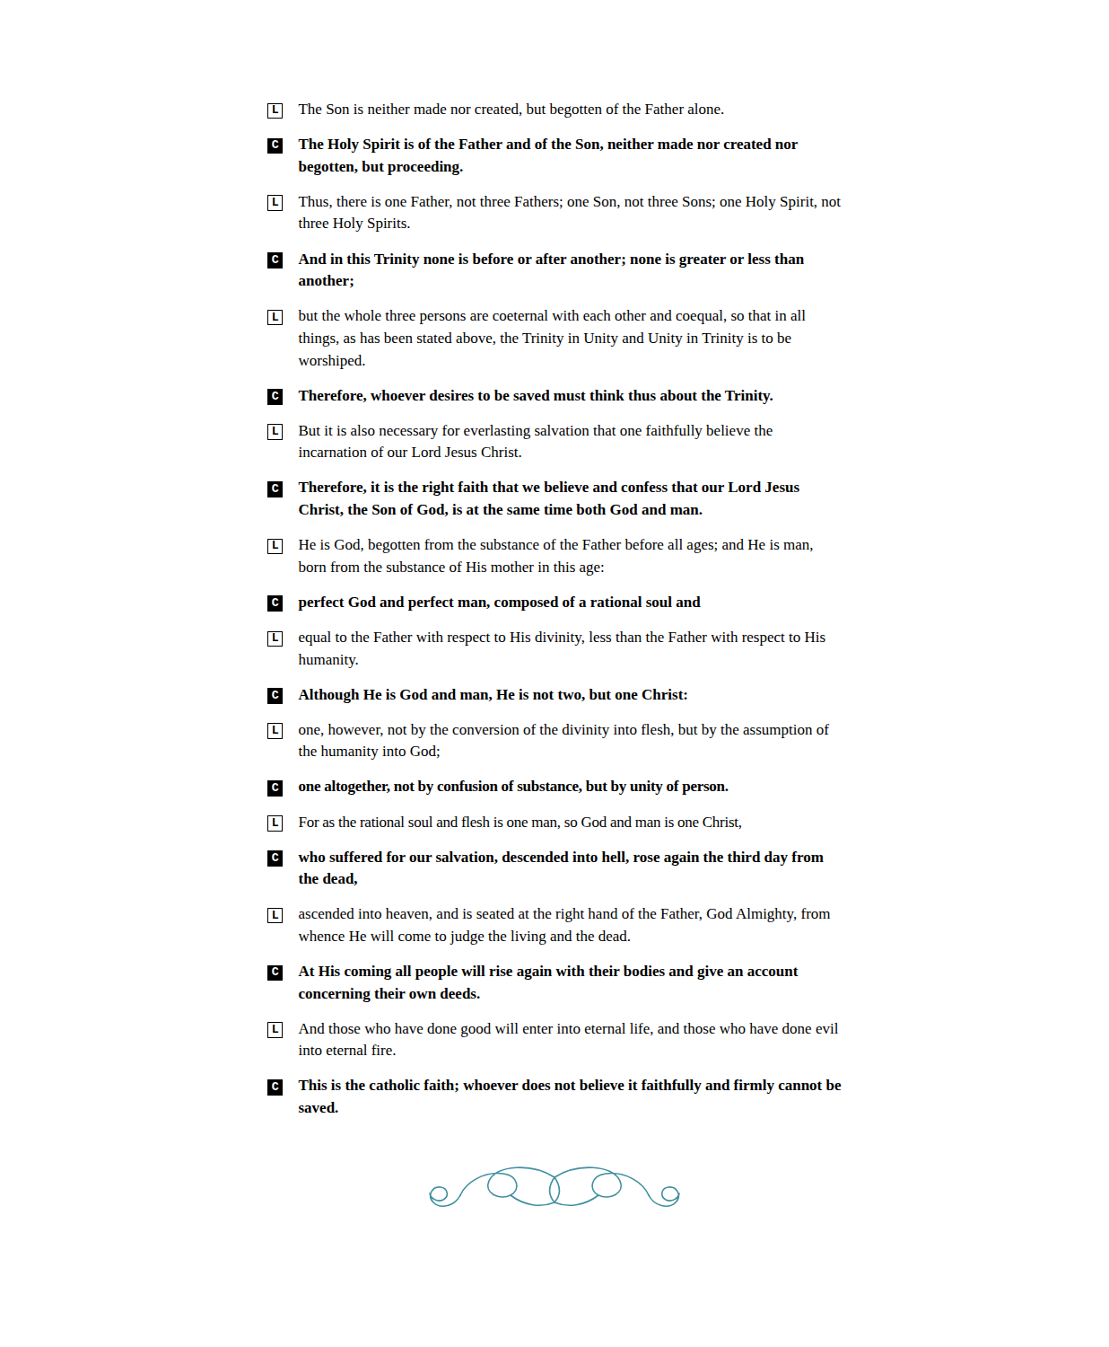L
The Son is neither made nor created, but begotten of the Father alone.
C
The Holy Spirit is of the Father and of the Son, neither made nor created nor begotten, but proceeding.
L
Thus, there is one Father, not three Fathers; one Son, not three Sons; one Holy Spirit, not three Holy Spirits.
C
And in this Trinity none is before or after another; none is greater or less than another;
L
but the whole three persons are coeternal with each other and coequal, so that in all things, as has been stated above, the Trinity in Unity and Unity in Trinity is to be worshiped.
C
Therefore, whoever desires to be saved must think thus about the Trinity.
L
But it is also necessary for everlasting salvation that one faithfully believe the incarnation of our Lord Jesus Christ.
C
Therefore, it is the right faith that we believe and confess that our Lord Jesus Christ, the Son of God, is at the same time both God and man.
L
He is God, begotten from the substance of the Father before all ages; and He is man, born from the substance of His mother in this age:
C
perfect God and perfect man, composed of a rational soul and
L
equal to the Father with respect to His divinity, less than the Father with respect to His humanity.
C
Although He is God and man, He is not two, but one Christ:
L
one, however, not by the conversion of the divinity into flesh, but by the assumption of the humanity into God;
C
one altogether, not by confusion of substance, but by unity of person.
L
For as the rational soul and flesh is one man, so God and man is one Christ,
C
who suffered for our salvation, descended into hell, rose again the third day from the dead,
L
ascended into heaven, and is seated at the right hand of the Father, God Almighty, from whence He will come to judge the living and the dead.
C
At His coming all people will rise again with their bodies and give an account concerning their own deeds.
L
And those who have done good will enter into eternal life, and those who have done evil into eternal fire.
C
This is the catholic faith; whoever does not believe it faithfully and firmly cannot be saved.